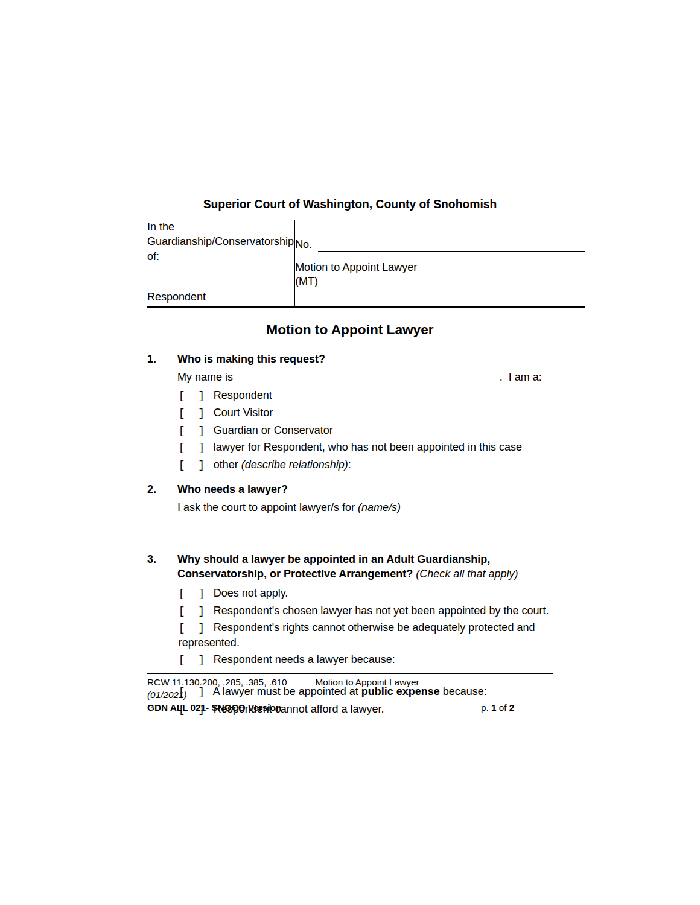Superior Court of Washington, County of Snohomish
| In the Guardianship/Conservatorship of: Respondent | | No. Motion to Appoint Lawyer (MT) |
Motion to Appoint Lawyer
1.
Who is making this request?
My name is . I am a:
[ ] Respondent
[ ] Court Visitor
[ ] Guardian or Conservator
[ ] lawyer for Respondent, who has not been appointed in this case
[ ] other (describe relationship):
2.
Who needs a lawyer?
I ask the court to appoint lawyer/s for (name/s)
3.
Why should a lawyer be appointed in an Adult Guardianship,
Conservatorship, or Protective Arrangement? (Check all that apply)
[ ] Does not apply.
[ ] Respondent's chosen lawyer has not yet been appointed by the court.
[ ] Respondent's rights cannot otherwise be adequately protected and represented.
[ ] Respondent needs a lawyer because:
[ ] A lawyer must be appointed at public expense because:
[ ] Respondent cannot afford a lawyer.
| RCW 11.130.200, .285, .385, .610 (01/2021) GDN ALL 021- SNOCO Version | Motion to Appoint Lawyer | p. 1 of 2 |